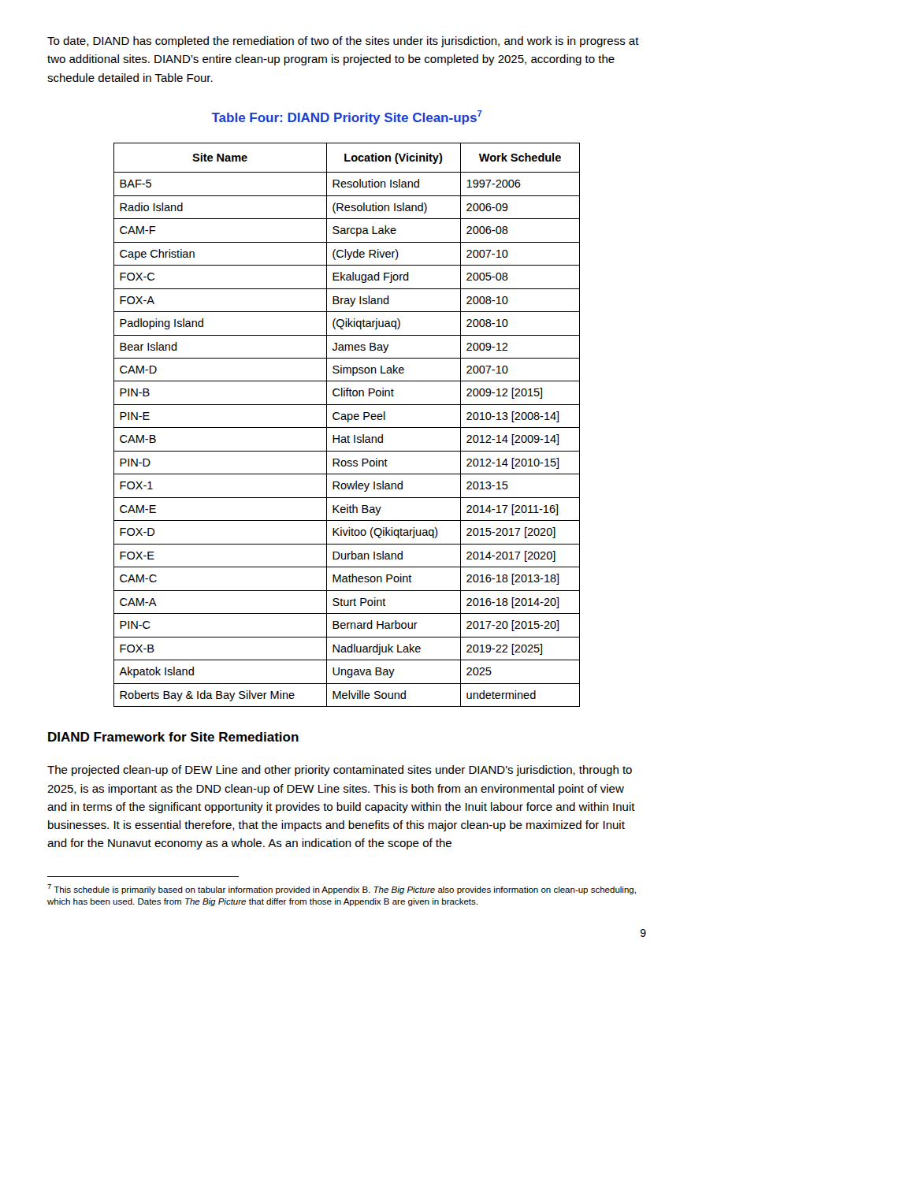To date, DIAND has completed the remediation of two of the sites under its jurisdiction, and work is in progress at two additional sites. DIAND’s entire clean-up program is projected to be completed by 2025, according to the schedule detailed in Table Four.
Table Four: DIAND Priority Site Clean-ups7
| Site Name | Location (Vicinity) | Work Schedule |
| --- | --- | --- |
| BAF-5 | Resolution Island | 1997-2006 |
| Radio Island | (Resolution Island) | 2006-09 |
| CAM-F | Sarcpa Lake | 2006-08 |
| Cape Christian | (Clyde River) | 2007-10 |
| FOX-C | Ekalugad Fjord | 2005-08 |
| FOX-A | Bray Island | 2008-10 |
| Padloping Island | (Qikiqtarjuaq) | 2008-10 |
| Bear Island | James Bay | 2009-12 |
| CAM-D | Simpson Lake | 2007-10 |
| PIN-B | Clifton Point | 2009-12 [2015] |
| PIN-E | Cape Peel | 2010-13 [2008-14] |
| CAM-B | Hat Island | 2012-14 [2009-14] |
| PIN-D | Ross Point | 2012-14 [2010-15] |
| FOX-1 | Rowley Island | 2013-15 |
| CAM-E | Keith Bay | 2014-17 [2011-16] |
| FOX-D | Kivitoo (Qikiqtarjuaq) | 2015-2017 [2020] |
| FOX-E | Durban Island | 2014-2017 [2020] |
| CAM-C | Matheson Point | 2016-18 [2013-18] |
| CAM-A | Sturt Point | 2016-18 [2014-20] |
| PIN-C | Bernard Harbour | 2017-20 [2015-20] |
| FOX-B | Nadluardjuk Lake | 2019-22 [2025] |
| Akpatok Island | Ungava Bay | 2025 |
| Roberts Bay & Ida Bay Silver Mine | Melville Sound | undetermined |
DIAND Framework for Site Remediation
The projected clean-up of DEW Line and other priority contaminated sites under DIAND's jurisdiction, through to 2025, is as important as the DND clean-up of DEW Line sites. This is both from an environmental point of view and in terms of the significant opportunity it provides to build capacity within the Inuit labour force and within Inuit businesses. It is essential therefore, that the impacts and benefits of this major clean-up be maximized for Inuit and for the Nunavut economy as a whole. As an indication of the scope of the
7 This schedule is primarily based on tabular information provided in Appendix B. The Big Picture also provides information on clean-up scheduling, which has been used. Dates from The Big Picture that differ from those in Appendix B are given in brackets.
9